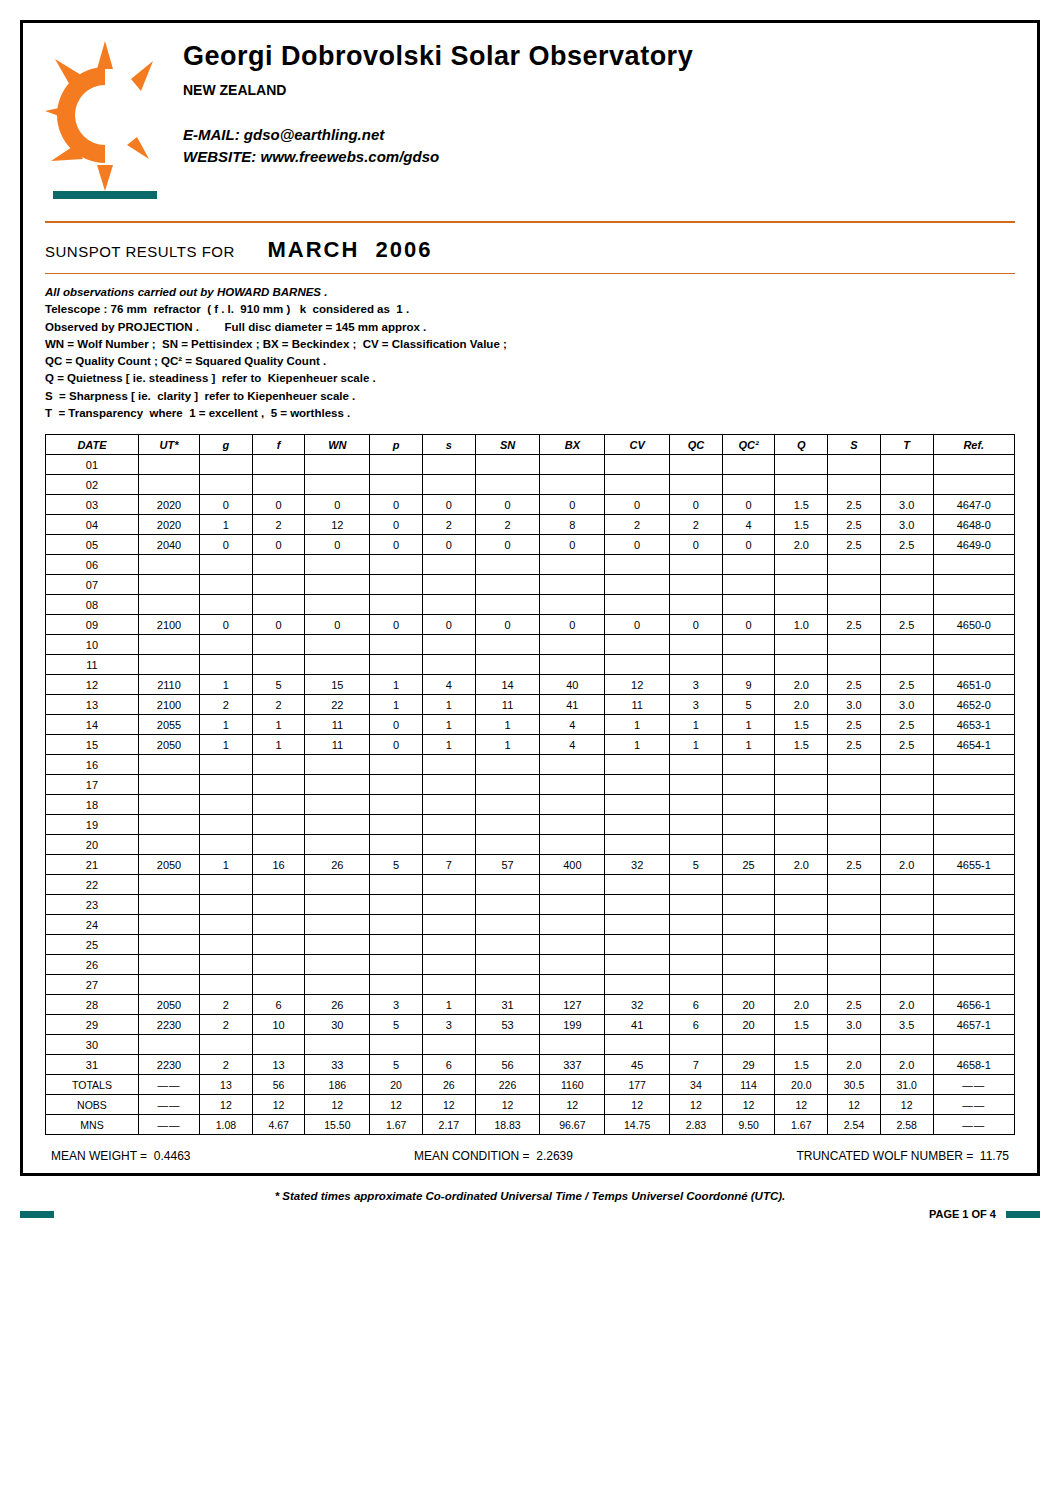Georgi Dobrovolski Solar Observatory
NEW ZEALAND
E-MAIL: gdso@earthling.net
WEBSITE: www.freewebs.com/gdso
SUNSPOT RESULTS FOR MARCH 2006
All observations carried out by HOWARD BARNES .
Telescope : 76 mm refractor ( f . l. 910 mm ) k considered as 1 .
Observed by PROJECTION . Full disc diameter = 145 mm approx .
WN = Wolf Number ; SN = Pettisindex ; BX = Beckindex ; CV = Classification Value ;
QC = Quality Count ; QC² = Squared Quality Count .
Q = Quietness [ ie. steadiness ] refer to Kiepenheuer scale .
S = Sharpness [ ie. clarity ] refer to Kiepenheuer scale .
T = Transparency where 1 = excellent , 5 = worthless .
| DATE | UT* | g | f | WN | p | s | SN | BX | CV | QC | QC² | Q | S | T | Ref. |
| --- | --- | --- | --- | --- | --- | --- | --- | --- | --- | --- | --- | --- | --- | --- | --- |
| 01 | | | | | | | | | | | | | | | |
| 02 | | | | | | | | | | | | | | | |
| 03 | 2020 | 0 | 0 | 0 | 0 | 0 | 0 | 0 | 0 | 0 | 0 | 1.5 | 2.5 | 3.0 | 4647-0 |
| 04 | 2020 | 1 | 2 | 12 | 0 | 2 | 2 | 8 | 2 | 2 | 4 | 1.5 | 2.5 | 3.0 | 4648-0 |
| 05 | 2040 | 0 | 0 | 0 | 0 | 0 | 0 | 0 | 0 | 0 | 0 | 2.0 | 2.5 | 2.5 | 4649-0 |
| 06 | | | | | | | | | | | | | | | |
| 07 | | | | | | | | | | | | | | | |
| 08 | | | | | | | | | | | | | | | |
| 09 | 2100 | 0 | 0 | 0 | 0 | 0 | 0 | 0 | 0 | 0 | 0 | 1.0 | 2.5 | 2.5 | 4650-0 |
| 10 | | | | | | | | | | | | | | | |
| 11 | | | | | | | | | | | | | | | |
| 12 | 2110 | 1 | 5 | 15 | 1 | 4 | 14 | 40 | 12 | 3 | 9 | 2.0 | 2.5 | 2.5 | 4651-0 |
| 13 | 2100 | 2 | 2 | 22 | 1 | 1 | 11 | 41 | 11 | 3 | 5 | 2.0 | 3.0 | 3.0 | 4652-0 |
| 14 | 2055 | 1 | 1 | 11 | 0 | 1 | 1 | 4 | 1 | 1 | 1 | 1.5 | 2.5 | 2.5 | 4653-1 |
| 15 | 2050 | 1 | 1 | 11 | 0 | 1 | 1 | 4 | 1 | 1 | 1 | 1.5 | 2.5 | 2.5 | 4654-1 |
| 16 | | | | | | | | | | | | | | | |
| 17 | | | | | | | | | | | | | | | |
| 18 | | | | | | | | | | | | | | | |
| 19 | | | | | | | | | | | | | | | |
| 20 | | | | | | | | | | | | | | | |
| 21 | 2050 | 1 | 16 | 26 | 5 | 7 | 57 | 400 | 32 | 5 | 25 | 2.0 | 2.5 | 2.0 | 4655-1 |
| 22 | | | | | | | | | | | | | | | |
| 23 | | | | | | | | | | | | | | | |
| 24 | | | | | | | | | | | | | | | |
| 25 | | | | | | | | | | | | | | | |
| 26 | | | | | | | | | | | | | | | |
| 27 | | | | | | | | | | | | | | | |
| 28 | 2050 | 2 | 6 | 26 | 3 | 1 | 31 | 127 | 32 | 6 | 20 | 2.0 | 2.5 | 2.0 | 4656-1 |
| 29 | 2230 | 2 | 10 | 30 | 5 | 3 | 53 | 199 | 41 | 6 | 20 | 1.5 | 3.0 | 3.5 | 4657-1 |
| 30 | | | | | | | | | | | | | | | |
| 31 | 2230 | 2 | 13 | 33 | 5 | 6 | 56 | 337 | 45 | 7 | 29 | 1.5 | 2.0 | 2.0 | 4658-1 |
| TOTALS | —— | 13 | 56 | 186 | 20 | 26 | 226 | 1160 | 177 | 34 | 114 | 20.0 | 30.5 | 31.0 | —— |
| NOBS | —— | 12 | 12 | 12 | 12 | 12 | 12 | 12 | 12 | 12 | 12 | 12 | 12 | 12 | —— |
| MNS | —— | 1.08 | 4.67 | 15.50 | 1.67 | 2.17 | 18.83 | 96.67 | 14.75 | 2.83 | 9.50 | 1.67 | 2.54 | 2.58 | —— |
MEAN WEIGHT = 0.4463 MEAN CONDITION = 2.2639 TRUNCATED WOLF NUMBER = 11.75
* Stated times approximate Co-ordinated Universal Time / Temps Universel Coordonné (UTC).
PAGE 1 OF 4